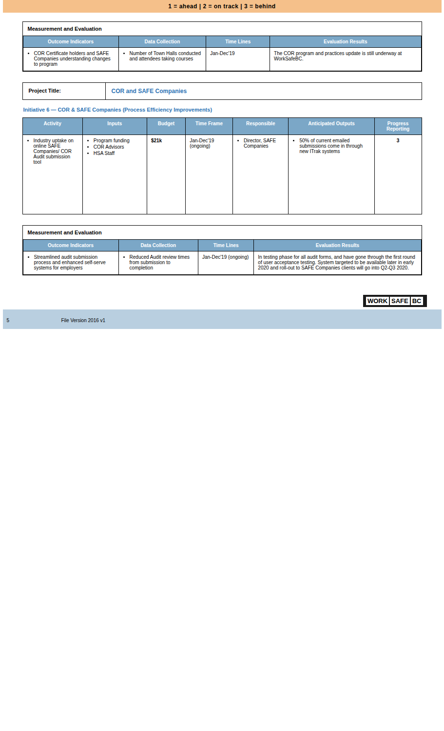1 = ahead | 2 = on track | 3 = behind
Measurement and Evaluation
| Outcome Indicators | Data Collection | Time Lines | Evaluation Results |
| --- | --- | --- | --- |
| COR Certificate holders and SAFE Companies understanding changes to program | Number of Town Halls conducted and attendees taking courses | Jan-Dec'19 | The COR program and practices update is still underway at WorkSafeBC. |
Project Title:
COR and SAFE Companies
Initiative 6 — COR & SAFE Companies (Process Efficiency Improvements)
| Activity | Inputs | Budget | Time Frame | Responsible | Anticipated Outputs | Progress Reporting |
| --- | --- | --- | --- | --- | --- | --- |
| Industry uptake on online SAFE Companies/ COR Audit submission tool | Program funding COR Advisors HSA Staff | $21k | Jan-Dec'19 (ongoing) | Director, SAFE Companies | 50% of current emailed submissions come in through new ITrak systems | 3 |
Measurement and Evaluation
| Outcome Indicators | Data Collection | Time Lines | Evaluation Results |
| --- | --- | --- | --- |
| Streamlined audit submission process and enhanced self-serve systems for employers | Reduced Audit review times from submission to completion | Jan-Dec'19 (ongoing) | In testing phase for all audit forms, and have gone through the first round of user acceptance testing. System targeted to be available later in early 2020 and roll-out to SAFE Companies clients will go into Q2-Q3 2020. |
WORK SAFE BC
5
File Version 2016 v1